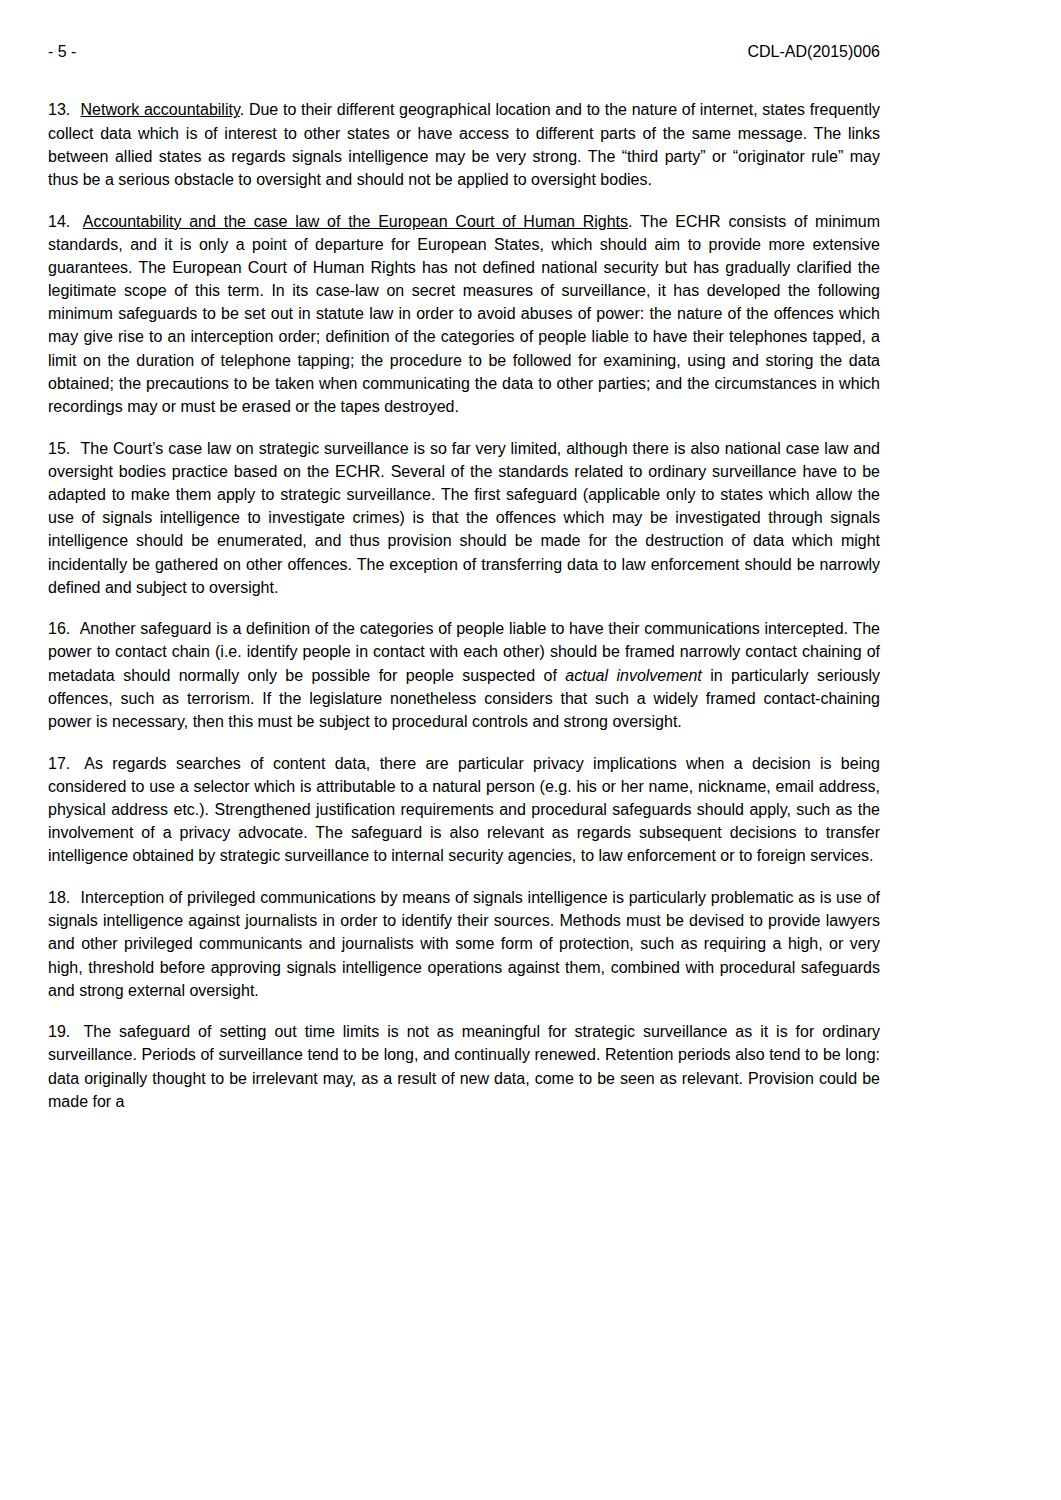- 5 - CDL-AD(2015)006
13. Network accountability. Due to their different geographical location and to the nature of internet, states frequently collect data which is of interest to other states or have access to different parts of the same message. The links between allied states as regards signals intelligence may be very strong. The “third party” or “originator rule” may thus be a serious obstacle to oversight and should not be applied to oversight bodies.
14. Accountability and the case law of the European Court of Human Rights. The ECHR consists of minimum standards, and it is only a point of departure for European States, which should aim to provide more extensive guarantees. The European Court of Human Rights has not defined national security but has gradually clarified the legitimate scope of this term. In its case-law on secret measures of surveillance, it has developed the following minimum safeguards to be set out in statute law in order to avoid abuses of power: the nature of the offences which may give rise to an interception order; definition of the categories of people liable to have their telephones tapped, a limit on the duration of telephone tapping; the procedure to be followed for examining, using and storing the data obtained; the precautions to be taken when communicating the data to other parties; and the circumstances in which recordings may or must be erased or the tapes destroyed.
15. The Court’s case law on strategic surveillance is so far very limited, although there is also national case law and oversight bodies practice based on the ECHR. Several of the standards related to ordinary surveillance have to be adapted to make them apply to strategic surveillance. The first safeguard (applicable only to states which allow the use of signals intelligence to investigate crimes) is that the offences which may be investigated through signals intelligence should be enumerated, and thus provision should be made for the destruction of data which might incidentally be gathered on other offences. The exception of transferring data to law enforcement should be narrowly defined and subject to oversight.
16. Another safeguard is a definition of the categories of people liable to have their communications intercepted. The power to contact chain (i.e. identify people in contact with each other) should be framed narrowly contact chaining of metadata should normally only be possible for people suspected of actual involvement in particularly seriously offences, such as terrorism. If the legislature nonetheless considers that such a widely framed contact-chaining power is necessary, then this must be subject to procedural controls and strong oversight.
17. As regards searches of content data, there are particular privacy implications when a decision is being considered to use a selector which is attributable to a natural person (e.g. his or her name, nickname, email address, physical address etc.). Strengthened justification requirements and procedural safeguards should apply, such as the involvement of a privacy advocate. The safeguard is also relevant as regards subsequent decisions to transfer intelligence obtained by strategic surveillance to internal security agencies, to law enforcement or to foreign services.
18. Interception of privileged communications by means of signals intelligence is particularly problematic as is use of signals intelligence against journalists in order to identify their sources. Methods must be devised to provide lawyers and other privileged communicants and journalists with some form of protection, such as requiring a high, or very high, threshold before approving signals intelligence operations against them, combined with procedural safeguards and strong external oversight.
19. The safeguard of setting out time limits is not as meaningful for strategic surveillance as it is for ordinary surveillance. Periods of surveillance tend to be long, and continually renewed. Retention periods also tend to be long: data originally thought to be irrelevant may, as a result of new data, come to be seen as relevant. Provision could be made for a